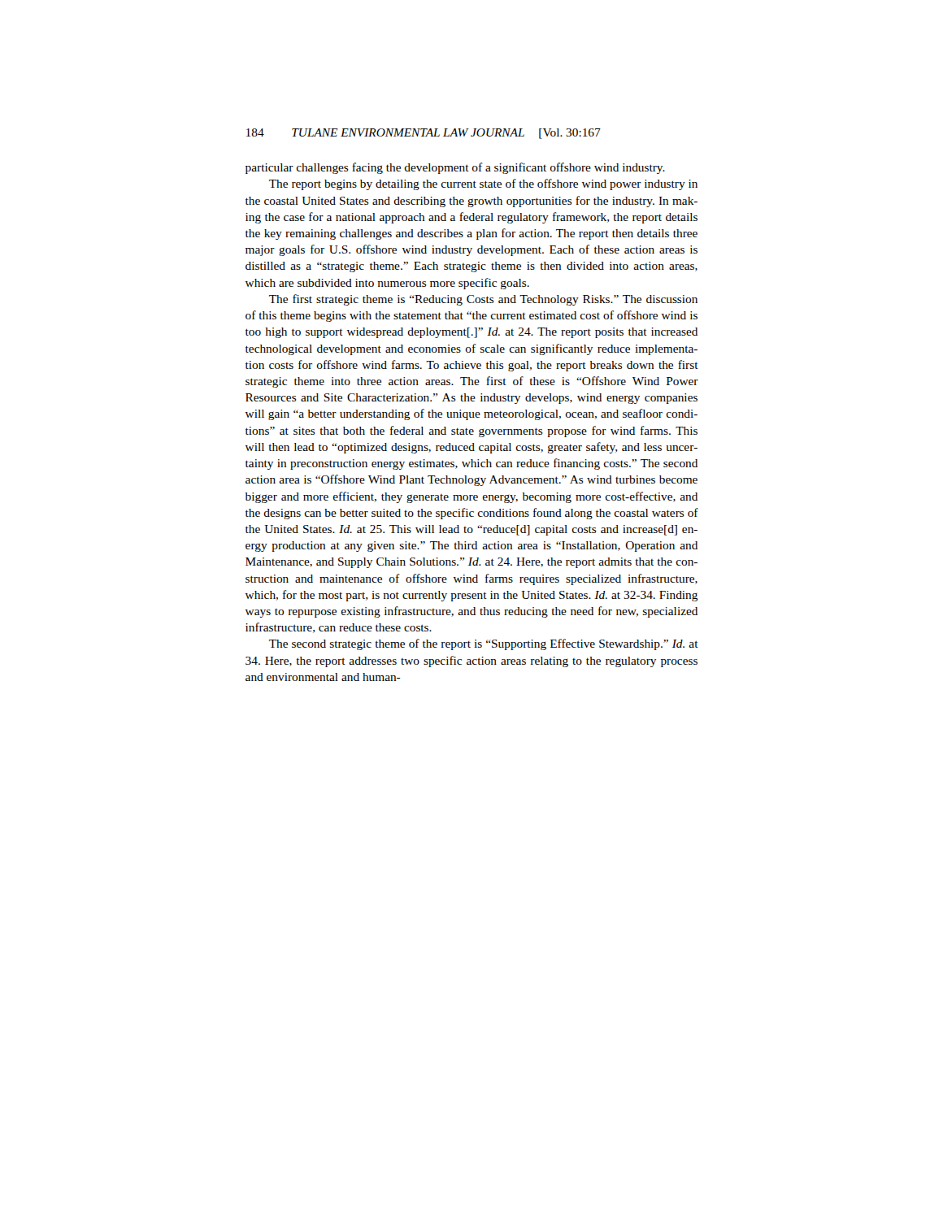184 TULANE ENVIRONMENTAL LAW JOURNAL[Vol. 30:167
particular challenges facing the development of a significant offshore wind industry.
The report begins by detailing the current state of the offshore wind power industry in the coastal United States and describing the growth opportunities for the industry. In making the case for a national approach and a federal regulatory framework, the report details the key remaining challenges and describes a plan for action. The report then details three major goals for U.S. offshore wind industry development. Each of these action areas is distilled as a “strategic theme.” Each strategic theme is then divided into action areas, which are subdivided into numerous more specific goals.
The first strategic theme is “Reducing Costs and Technology Risks.” The discussion of this theme begins with the statement that “the current estimated cost of offshore wind is too high to support widespread deployment[.]” Id. at 24. The report posits that increased technological development and economies of scale can significantly reduce implementation costs for offshore wind farms. To achieve this goal, the report breaks down the first strategic theme into three action areas. The first of these is “Offshore Wind Power Resources and Site Characterization.” As the industry develops, wind energy companies will gain “a better understanding of the unique meteorological, ocean, and seafloor conditions” at sites that both the federal and state governments propose for wind farms. This will then lead to “optimized designs, reduced capital costs, greater safety, and less uncertainty in preconstruction energy estimates, which can reduce financing costs.” The second action area is “Offshore Wind Plant Technology Advancement.” As wind turbines become bigger and more efficient, they generate more energy, becoming more cost-effective, and the designs can be better suited to the specific conditions found along the coastal waters of the United States. Id. at 25. This will lead to “reduce[d] capital costs and increase[d] energy production at any given site.” The third action area is “Installation, Operation and Maintenance, and Supply Chain Solutions.” Id. at 24. Here, the report admits that the construction and maintenance of offshore wind farms requires specialized infrastructure, which, for the most part, is not currently present in the United States. Id. at 32-34. Finding ways to repurpose existing infrastructure, and thus reducing the need for new, specialized infrastructure, can reduce these costs.
The second strategic theme of the report is “Supporting Effective Stewardship.” Id. at 34. Here, the report addresses two specific action areas relating to the regulatory process and environmental and human-